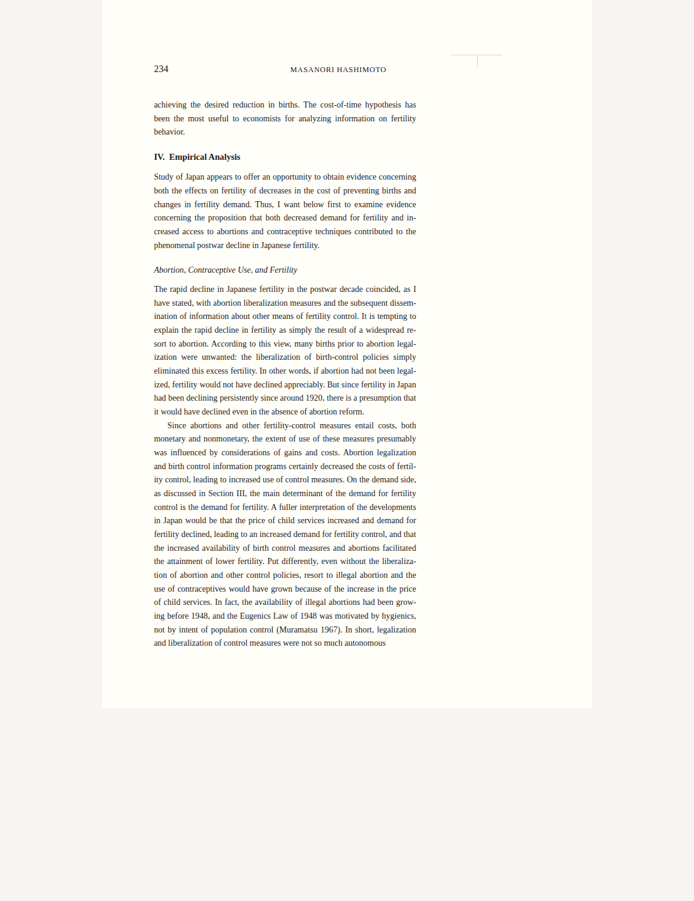234 Masanori Hashimoto
achieving the desired reduction in births. The cost-of-time hypothesis has been the most useful to economists for analyzing information on fertility behavior.
IV. Empirical Analysis
Study of Japan appears to offer an opportunity to obtain evidence concerning both the effects on fertility of decreases in the cost of preventing births and changes in fertility demand. Thus, I want below first to examine evidence concerning the proposition that both decreased demand for fertility and increased access to abortions and contraceptive techniques contributed to the phenomenal postwar decline in Japanese fertility.
Abortion, Contraceptive Use, and Fertility
The rapid decline in Japanese fertility in the postwar decade coincided, as I have stated, with abortion liberalization measures and the subsequent dissemination of information about other means of fertility control. It is tempting to explain the rapid decline in fertility as simply the result of a widespread resort to abortion. According to this view, many births prior to abortion legalization were unwanted: the liberalization of birth-control policies simply eliminated this excess fertility. In other words, if abortion had not been legalized, fertility would not have declined appreciably. But since fertility in Japan had been declining persistently since around 1920, there is a presumption that it would have declined even in the absence of abortion reform.
Since abortions and other fertility-control measures entail costs, both monetary and nonmonetary, the extent of use of these measures presumably was influenced by considerations of gains and costs. Abortion legalization and birth control information programs certainly decreased the costs of fertility control, leading to increased use of control measures. On the demand side, as discussed in Section III, the main determinant of the demand for fertility control is the demand for fertility. A fuller interpretation of the developments in Japan would be that the price of child services increased and demand for fertility declined, leading to an increased demand for fertility control, and that the increased availability of birth control measures and abortions facilitated the attainment of lower fertility. Put differently, even without the liberalization of abortion and other control policies, resort to illegal abortion and the use of contraceptives would have grown because of the increase in the price of child services. In fact, the availability of illegal abortions had been growing before 1948, and the Eugenics Law of 1948 was motivated by hygienics, not by intent of population control (Muramatsu 1967). In short, legalization and liberalization of control measures were not so much autonomous